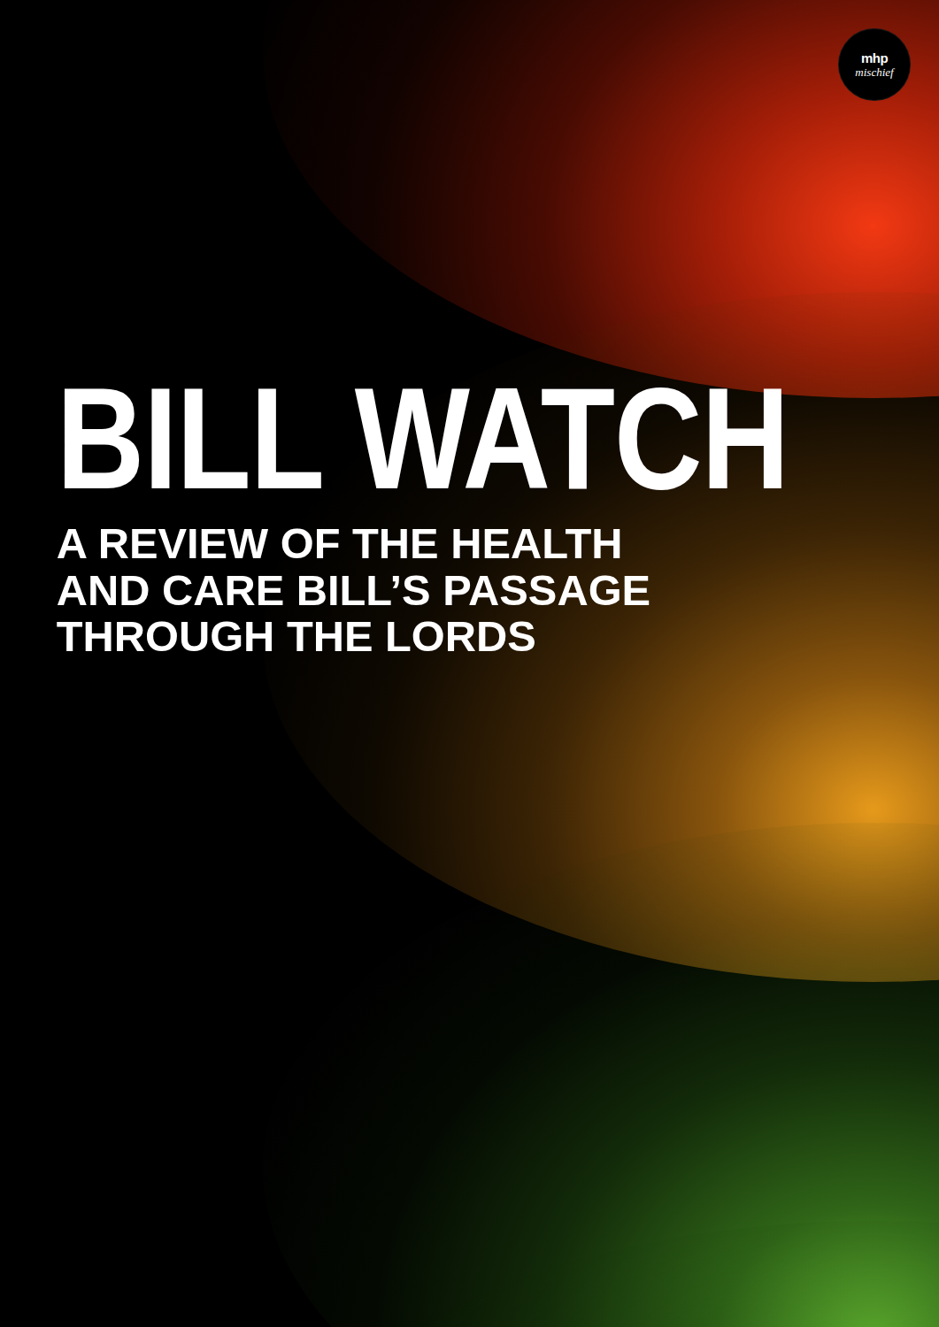mhp mischief
Bill Watch
A review of the Health
and Care Bill’s passage
through the Lords